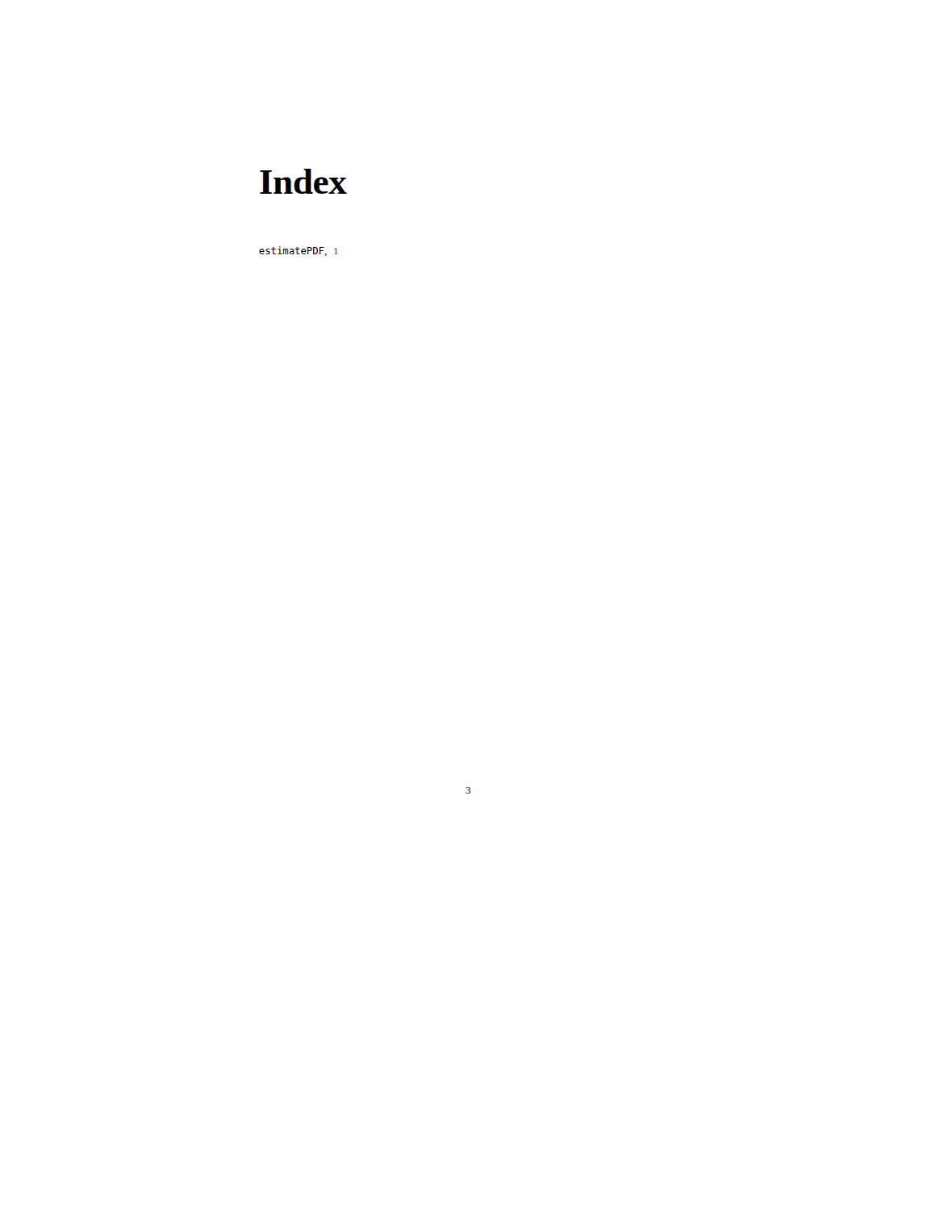Index
estimatePDF, 1
3